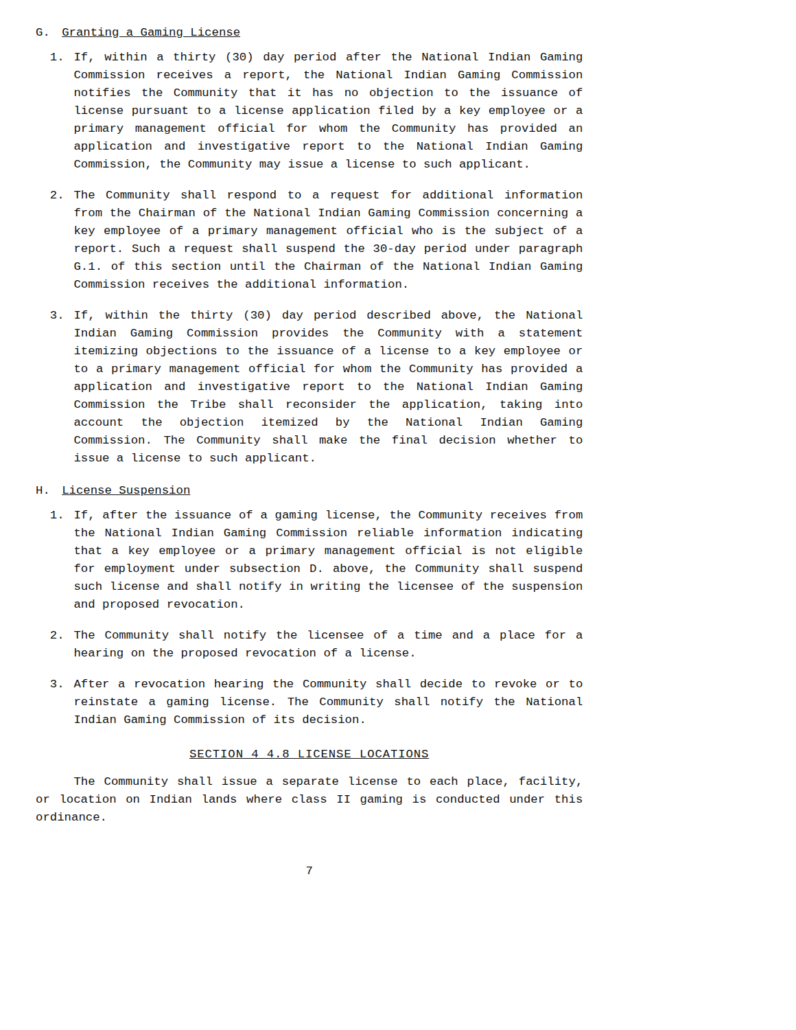G. Granting a Gaming License
If, within a thirty (30) day period after the National Indian Gaming Commission receives a report, the National Indian Gaming Commission notifies the Community that it has no objection to the issuance of license pursuant to a license application filed by a key employee or a primary management official for whom the Community has provided an application and investigative report to the National Indian Gaming Commission, the Community may issue a license to such applicant.
The Community shall respond to a request for additional information from the Chairman of the National Indian Gaming Commission concerning a key employee of a primary management official who is the subject of a report. Such a request shall suspend the 30-day period under paragraph G.1. of this section until the Chairman of the National Indian Gaming Commission receives the additional information.
If, within the thirty (30) day period described above, the National Indian Gaming Commission provides the Community with a statement itemizing objections to the issuance of a license to a key employee or to a primary management official for whom the Community has provided a application and investigative report to the National Indian Gaming Commission the Tribe shall reconsider the application, taking into account the objection itemized by the National Indian Gaming Commission. The Community shall make the final decision whether to issue a license to such applicant.
H. License Suspension
If, after the issuance of a gaming license, the Community receives from the National Indian Gaming Commission reliable information indicating that a key employee or a primary management official is not eligible for employment under subsection D. above, the Community shall suspend such license and shall notify in writing the licensee of the suspension and proposed revocation.
The Community shall notify the licensee of a time and a place for a hearing on the proposed revocation of a license.
After a revocation hearing the Community shall decide to revoke or to reinstate a gaming license. The Community shall notify the National Indian Gaming Commission of its decision.
SECTION 4 4.8 LICENSE LOCATIONS
The Community shall issue a separate license to each place, facility, or location on Indian lands where class II gaming is conducted under this ordinance.
7